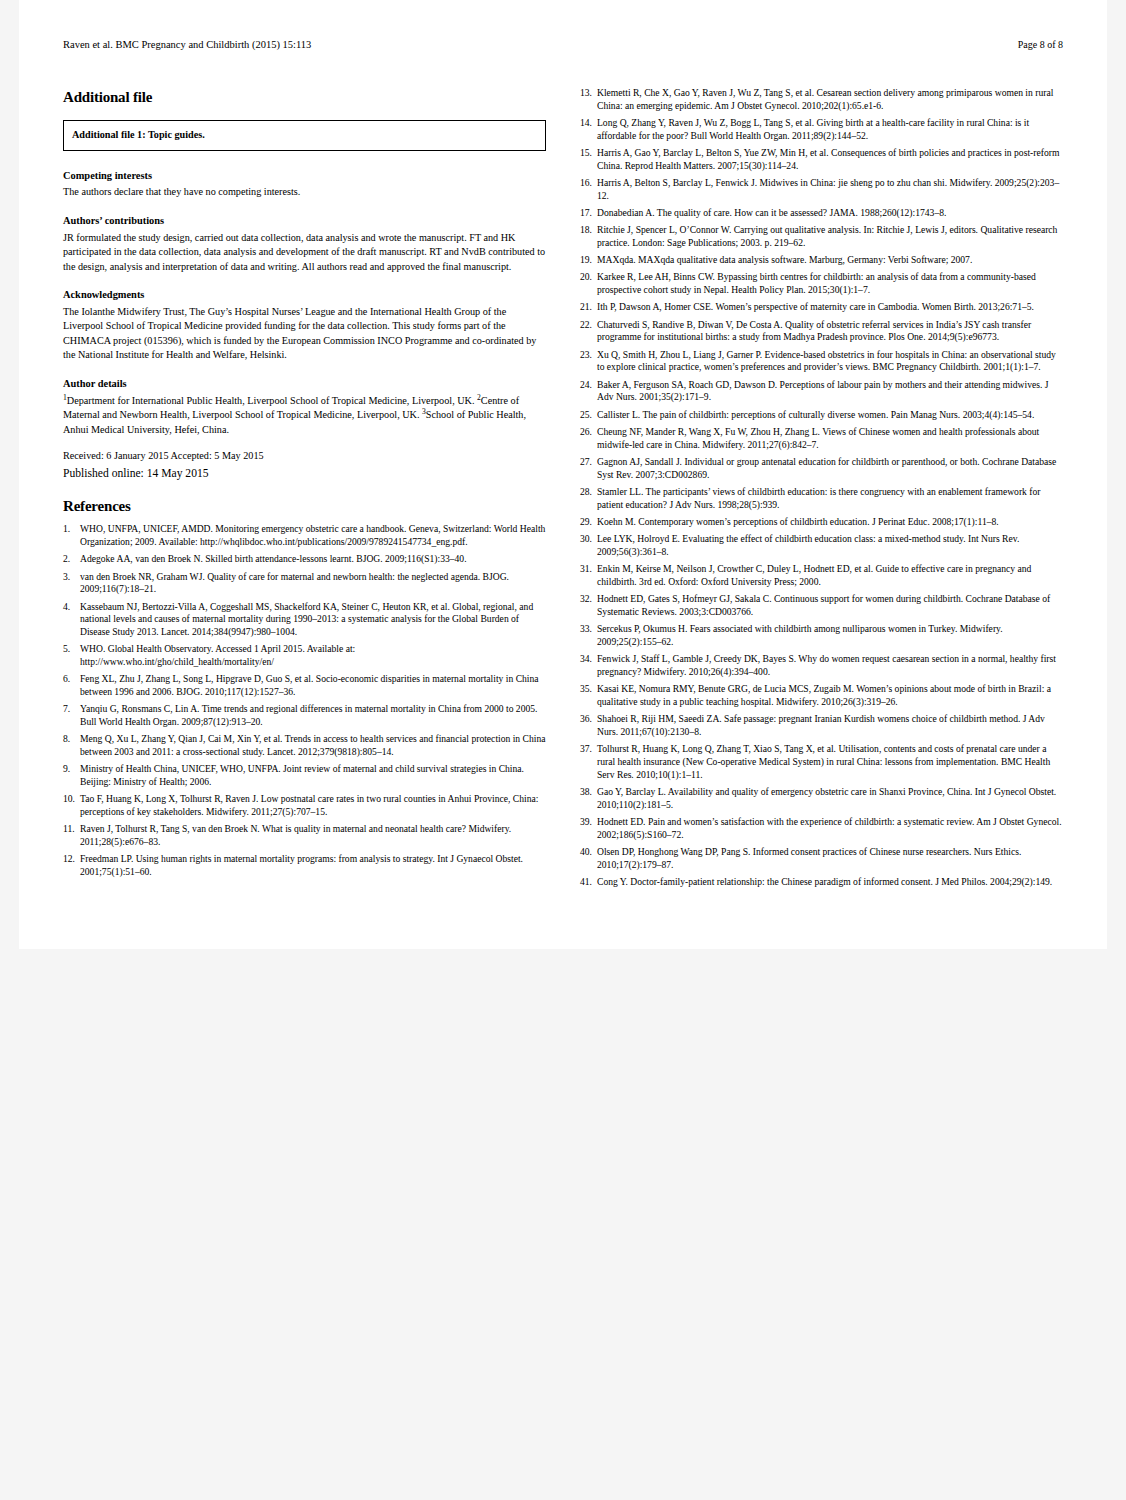Raven et al. BMC Pregnancy and Childbirth (2015) 15:113 Page 8 of 8
Additional file
Additional file 1: Topic guides.
Competing interests
The authors declare that they have no competing interests.
Authors’ contributions
JR formulated the study design, carried out data collection, data analysis and wrote the manuscript. FT and HK participated in the data collection, data analysis and development of the draft manuscript. RT and NvdB contributed to the design, analysis and interpretation of data and writing. All authors read and approved the final manuscript.
Acknowledgments
The Iolanthe Midwifery Trust, The Guy’s Hospital Nurses’ League and the International Health Group of the Liverpool School of Tropical Medicine provided funding for the data collection. This study forms part of the CHIMACA project (015396), which is funded by the European Commission INCO Programme and co-ordinated by the National Institute for Health and Welfare, Helsinki.
Author details
1Department for International Public Health, Liverpool School of Tropical Medicine, Liverpool, UK. 2Centre of Maternal and Newborn Health, Liverpool School of Tropical Medicine, Liverpool, UK. 3School of Public Health, Anhui Medical University, Hefei, China.
Received: 6 January 2015 Accepted: 5 May 2015
Published online: 14 May 2015
References
WHO, UNFPA, UNICEF, AMDD. Monitoring emergency obstetric care a handbook. Geneva, Switzerland: World Health Organization; 2009. Available: http://whqlibdoc.who.int/publications/2009/9789241547734_eng.pdf.
Adegoke AA, van den Broek N. Skilled birth attendance-lessons learnt. BJOG. 2009;116(S1):33–40.
van den Broek NR, Graham WJ. Quality of care for maternal and newborn health: the neglected agenda. BJOG. 2009;116(7):18–21.
Kassebaum NJ, Bertozzi-Villa A, Coggeshall MS, Shackelford KA, Steiner C, Heuton KR, et al. Global, regional, and national levels and causes of maternal mortality during 1990–2013: a systematic analysis for the Global Burden of Disease Study 2013. Lancet. 2014;384(9947):980–1004.
WHO. Global Health Observatory. Accessed 1 April 2015. Available at: http://www.who.int/gho/child_health/mortality/en/
Feng XL, Zhu J, Zhang L, Song L, Hipgrave D, Guo S, et al. Socio-economic disparities in maternal mortality in China between 1996 and 2006. BJOG. 2010;117(12):1527–36.
Yanqiu G, Ronsmans C, Lin A. Time trends and regional differences in maternal mortality in China from 2000 to 2005. Bull World Health Organ. 2009;87(12):913–20.
Meng Q, Xu L, Zhang Y, Qian J, Cai M, Xin Y, et al. Trends in access to health services and financial protection in China between 2003 and 2011: a cross-sectional study. Lancet. 2012;379(9818):805–14.
Ministry of Health China, UNICEF, WHO, UNFPA. Joint review of maternal and child survival strategies in China. Beijing: Ministry of Health; 2006.
Tao F, Huang K, Long X, Tolhurst R, Raven J. Low postnatal care rates in two rural counties in Anhui Province, China: perceptions of key stakeholders. Midwifery. 2011;27(5):707–15.
Raven J, Tolhurst R, Tang S, van den Broek N. What is quality in maternal and neonatal health care? Midwifery. 2011;28(5):e676–83.
Freedman LP. Using human rights in maternal mortality programs: from analysis to strategy. Int J Gynaecol Obstet. 2001;75(1):51–60.
Klemetti R, Che X, Gao Y, Raven J, Wu Z, Tang S, et al. Cesarean section delivery among primiparous women in rural China: an emerging epidemic. Am J Obstet Gynecol. 2010;202(1):65.e1-6.
Long Q, Zhang Y, Raven J, Wu Z, Bogg L, Tang S, et al. Giving birth at a health-care facility in rural China: is it affordable for the poor? Bull World Health Organ. 2011;89(2):144–52.
Harris A, Gao Y, Barclay L, Belton S, Yue ZW, Min H, et al. Consequences of birth policies and practices in post-reform China. Reprod Health Matters. 2007;15(30):114–24.
Harris A, Belton S, Barclay L, Fenwick J. Midwives in China: jie sheng po to zhu chan shi. Midwifery. 2009;25(2):203–12.
Donabedian A. The quality of care. How can it be assessed? JAMA. 1988;260(12):1743–8.
Ritchie J, Spencer L, O’Connor W. Carrying out qualitative analysis. In: Ritchie J, Lewis J, editors. Qualitative research practice. London: Sage Publications; 2003. p. 219–62.
MAXqda. MAXqda qualitative data analysis software. Marburg, Germany: Verbi Software; 2007.
Karkee R, Lee AH, Binns CW. Bypassing birth centres for childbirth: an analysis of data from a community-based prospective cohort study in Nepal. Health Policy Plan. 2015;30(1):1–7.
Ith P, Dawson A, Homer CSE. Women’s perspective of maternity care in Cambodia. Women Birth. 2013;26:71–5.
Chaturvedi S, Randive B, Diwan V, De Costa A. Quality of obstetric referral services in India’s JSY cash transfer programme for institutional births: a study from Madhya Pradesh province. Plos One. 2014;9(5):e96773.
Xu Q, Smith H, Zhou L, Liang J, Garner P. Evidence-based obstetrics in four hospitals in China: an observational study to explore clinical practice, women’s preferences and provider’s views. BMC Pregnancy Childbirth. 2001;1(1):1–7.
Baker A, Ferguson SA, Roach GD, Dawson D. Perceptions of labour pain by mothers and their attending midwives. J Adv Nurs. 2001;35(2):171–9.
Callister L. The pain of childbirth: perceptions of culturally diverse women. Pain Manag Nurs. 2003;4(4):145–54.
Cheung NF, Mander R, Wang X, Fu W, Zhou H, Zhang L. Views of Chinese women and health professionals about midwife-led care in China. Midwifery. 2011;27(6):842–7.
Gagnon AJ, Sandall J. Individual or group antenatal education for childbirth or parenthood, or both. Cochrane Database Syst Rev. 2007;3:CD002869.
Stamler LL. The participants’ views of childbirth education: is there congruency with an enablement framework for patient education? J Adv Nurs. 1998;28(5):939.
Koehn M. Contemporary women’s perceptions of childbirth education. J Perinat Educ. 2008;17(1):11–8.
Lee LYK, Holroyd E. Evaluating the effect of childbirth education class: a mixed-method study. Int Nurs Rev. 2009;56(3):361–8.
Enkin M, Keirse M, Neilson J, Crowther C, Duley L, Hodnett ED, et al. Guide to effective care in pregnancy and childbirth. 3rd ed. Oxford: Oxford University Press; 2000.
Hodnett ED, Gates S, Hofmeyr GJ, Sakala C. Continuous support for women during childbirth. Cochrane Database of Systematic Reviews. 2003;3:CD003766.
Sercekus P, Okumus H. Fears associated with childbirth among nulliparous women in Turkey. Midwifery. 2009;25(2):155–62.
Fenwick J, Staff L, Gamble J, Creedy DK, Bayes S. Why do women request caesarean section in a normal, healthy first pregnancy? Midwifery. 2010;26(4):394–400.
Kasai KE, Nomura RMY, Benute GRG, de Lucia MCS, Zugaib M. Women’s opinions about mode of birth in Brazil: a qualitative study in a public teaching hospital. Midwifery. 2010;26(3):319–26.
Shahoei R, Riji HM, Saeedi ZA. Safe passage: pregnant Iranian Kurdish womens choice of childbirth method. J Adv Nurs. 2011;67(10):2130–8.
Tolhurst R, Huang K, Long Q, Zhang T, Xiao S, Tang X, et al. Utilisation, contents and costs of prenatal care under a rural health insurance (New Co-operative Medical System) in rural China: lessons from implementation. BMC Health Serv Res. 2010;10(1):1–11.
Gao Y, Barclay L. Availability and quality of emergency obstetric care in Shanxi Province, China. Int J Gynecol Obstet. 2010;110(2):181–5.
Hodnett ED. Pain and women’s satisfaction with the experience of childbirth: a systematic review. Am J Obstet Gynecol. 2002;186(5):S160–72.
Olsen DP, Honghong Wang DP, Pang S. Informed consent practices of Chinese nurse researchers. Nurs Ethics. 2010;17(2):179–87.
Cong Y. Doctor-family-patient relationship: the Chinese paradigm of informed consent. J Med Philos. 2004;29(2):149.